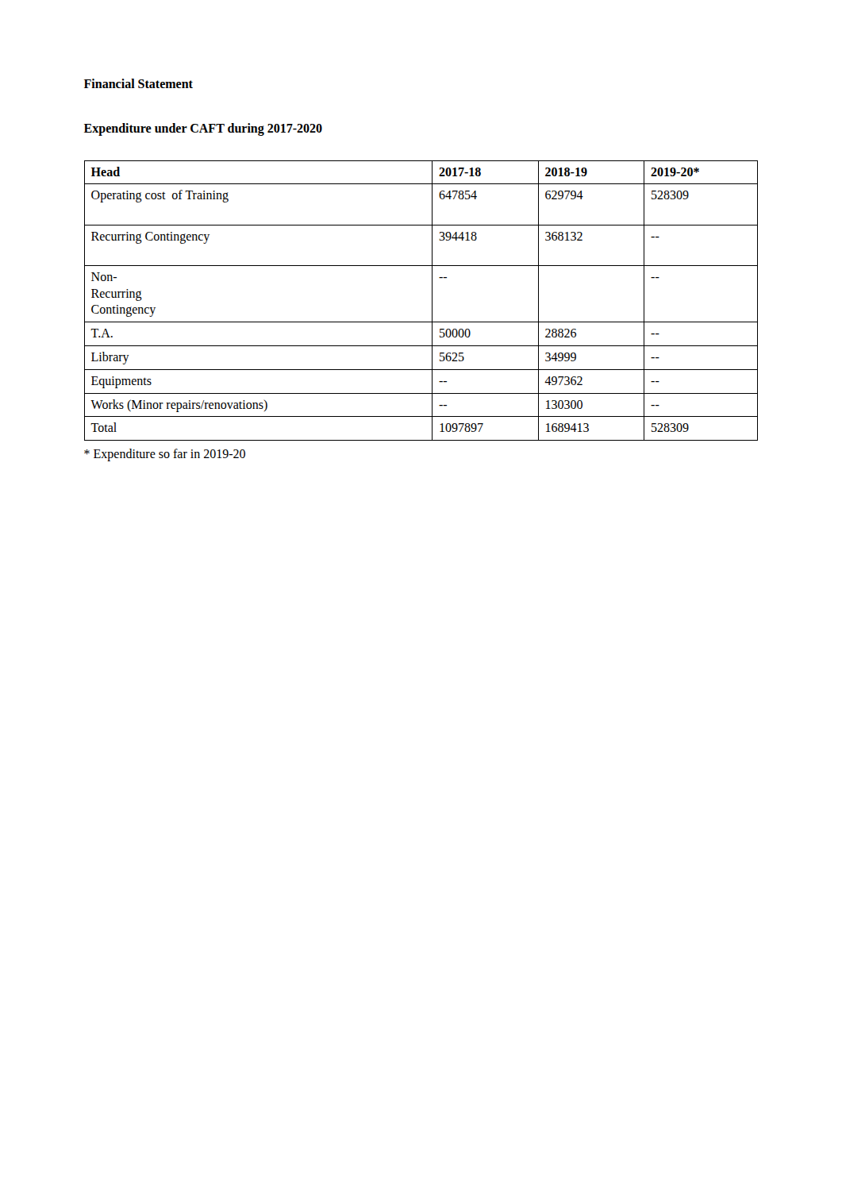Financial Statement
Expenditure under CAFT during 2017-2020
| Head | 2017-18 | 2018-19 | 2019-20* |
| --- | --- | --- | --- |
| Operating cost of Training | 647854 | 629794 | 528309 |
| Recurring Contingency | 394418 | 368132 | -- |
| Non- Recurring Contingency | -- | | -- |
| T.A. | 50000 | 28826 | -- |
| Library | 5625 | 34999 | -- |
| Equipments | -- | 497362 | -- |
| Works (Minor repairs/renovations) | -- | 130300 | -- |
| Total | 1097897 | 1689413 | 528309 |
* Expenditure so far in 2019-20